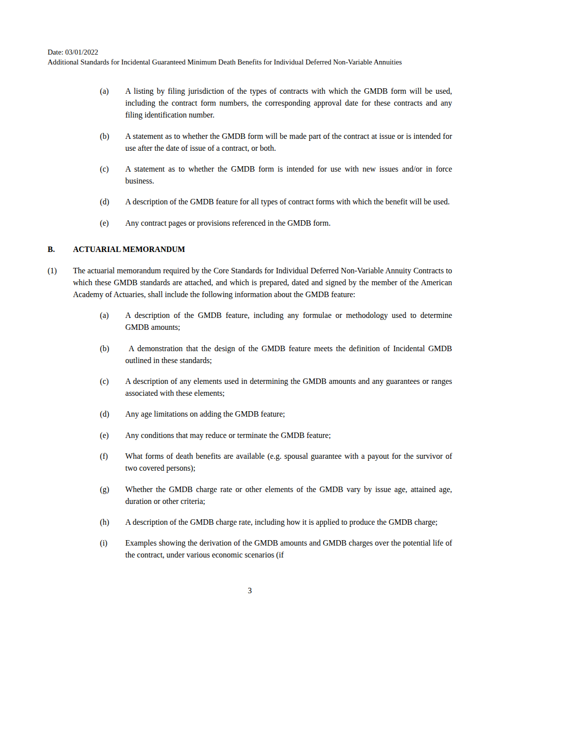Date: 03/01/2022
Additional Standards for Incidental Guaranteed Minimum Death Benefits for Individual Deferred Non-Variable Annuities
(a)
A listing by filing jurisdiction of the types of contracts with which the GMDB form will be used, including the contract form numbers, the corresponding approval date for these contracts and any filing identification number.
(b)
A statement as to whether the GMDB form will be made part of the contract at issue or is intended for use after the date of issue of a contract, or both.
(c)
A statement as to whether the GMDB form is intended for use with new issues and/or in force business.
(d)
A description of the GMDB feature for all types of contract forms with which the benefit will be used.
(e)
Any contract pages or provisions referenced in the GMDB form.
B. ACTUARIAL MEMORANDUM
(1)
The actuarial memorandum required by the Core Standards for Individual Deferred Non-Variable Annuity Contracts to which these GMDB standards are attached, and which is prepared, dated and signed by the member of the American Academy of Actuaries, shall include the following information about the GMDB feature:
(a)
A description of the GMDB feature, including any formulae or methodology used to determine GMDB amounts;
(b)
A demonstration that the design of the GMDB feature meets the definition of Incidental GMDB outlined in these standards;
(c)
A description of any elements used in determining the GMDB amounts and any guarantees or ranges associated with these elements;
(d)
Any age limitations on adding the GMDB feature;
(e)
Any conditions that may reduce or terminate the GMDB feature;
(f)
What forms of death benefits are available (e.g. spousal guarantee with a payout for the survivor of two covered persons);
(g)
Whether the GMDB charge rate or other elements of the GMDB vary by issue age, attained age, duration or other criteria;
(h)
A description of the GMDB charge rate, including how it is applied to produce the GMDB charge;
(i)
Examples showing the derivation of the GMDB amounts and GMDB charges over the potential life of the contract, under various economic scenarios (if
3